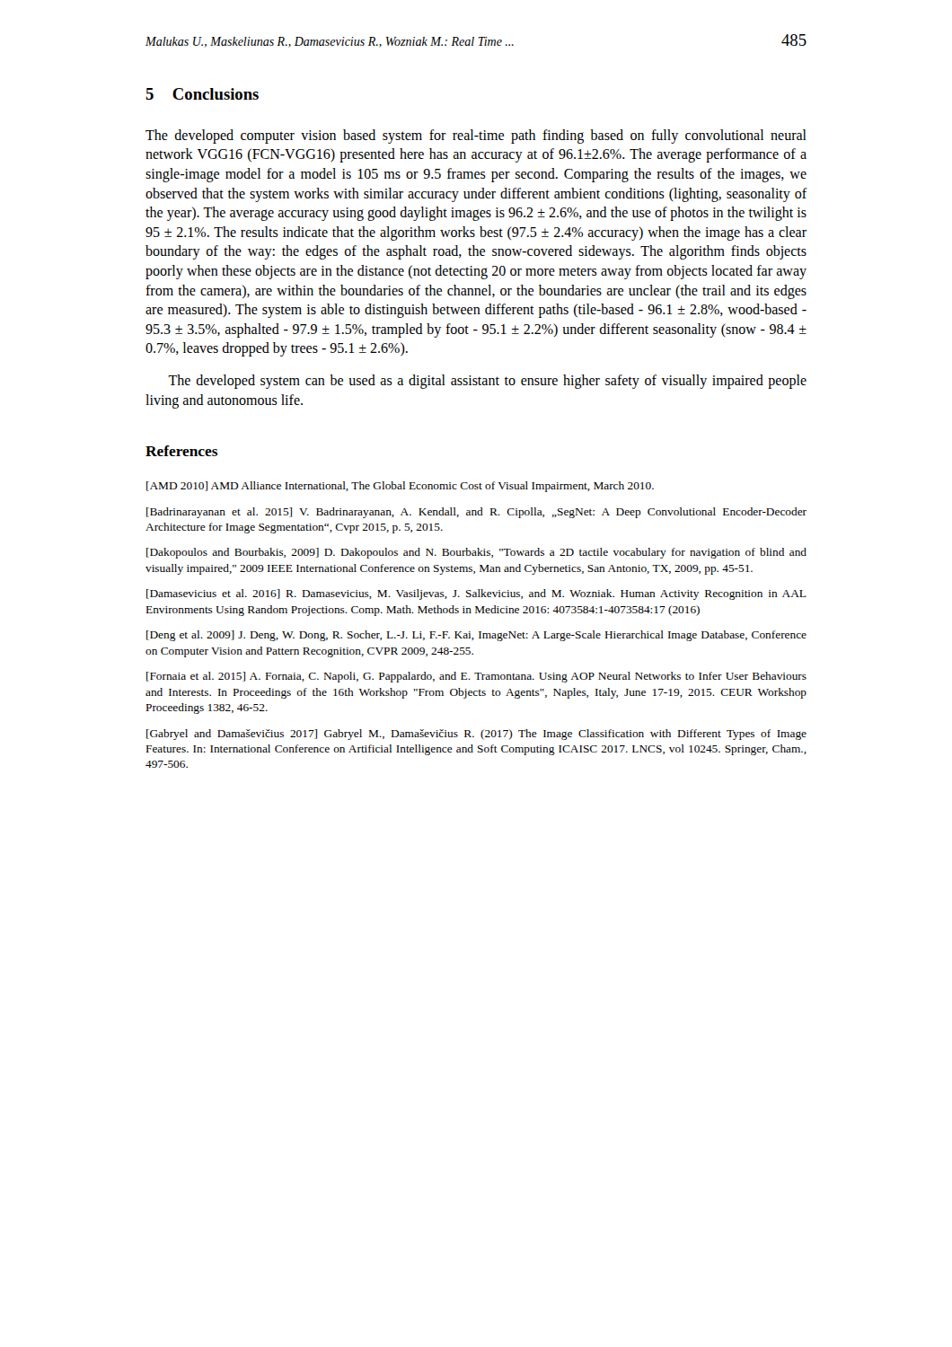Malukas U., Maskeliunas R., Damasevicius R., Wozniak M.: Real Time ... 485
5 Conclusions
The developed computer vision based system for real-time path finding based on fully convolutional neural network VGG16 (FCN-VGG16) presented here has an accuracy at of 96.1±2.6%. The average performance of a single-image model for a model is 105 ms or 9.5 frames per second. Comparing the results of the images, we observed that the system works with similar accuracy under different ambient conditions (lighting, seasonality of the year). The average accuracy using good daylight images is 96.2 ± 2.6%, and the use of photos in the twilight is 95 ± 2.1%. The results indicate that the algorithm works best (97.5 ± 2.4% accuracy) when the image has a clear boundary of the way: the edges of the asphalt road, the snow-covered sideways. The algorithm finds objects poorly when these objects are in the distance (not detecting 20 or more meters away from objects located far away from the camera), are within the boundaries of the channel, or the boundaries are unclear (the trail and its edges are measured). The system is able to distinguish between different paths (tile-based - 96.1 ± 2.8%, wood-based - 95.3 ± 3.5%, asphalted - 97.9 ± 1.5%, trampled by foot - 95.1 ± 2.2%) under different seasonality (snow - 98.4 ± 0.7%, leaves dropped by trees - 95.1 ± 2.6%).
The developed system can be used as a digital assistant to ensure higher safety of visually impaired people living and autonomous life.
References
[AMD 2010] AMD Alliance International, The Global Economic Cost of Visual Impairment, March 2010.
[Badrinarayanan et al. 2015] V. Badrinarayanan, A. Kendall, and R. Cipolla, „SegNet: A Deep Convolutional Encoder-Decoder Architecture for Image Segmentation“, Cvpr 2015, p. 5, 2015.
[Dakopoulos and Bourbakis, 2009] D. Dakopoulos and N. Bourbakis, "Towards a 2D tactile vocabulary for navigation of blind and visually impaired," 2009 IEEE International Conference on Systems, Man and Cybernetics, San Antonio, TX, 2009, pp. 45-51.
[Damasevicius et al. 2016] R. Damasevicius, M. Vasiljevas, J. Salkevicius, and M. Wozniak. Human Activity Recognition in AAL Environments Using Random Projections. Comp. Math. Methods in Medicine 2016: 4073584:1-4073584:17 (2016)
[Deng et al. 2009] J. Deng, W. Dong, R. Socher, L.-J. Li, F.-F. Kai, ImageNet: A Large-Scale Hierarchical Image Database, Conference on Computer Vision and Pattern Recognition, CVPR 2009, 248-255.
[Fornaia et al. 2015] A. Fornaia, C. Napoli, G. Pappalardo, and E. Tramontana. Using AOP Neural Networks to Infer User Behaviours and Interests. In Proceedings of the 16th Workshop "From Objects to Agents", Naples, Italy, June 17-19, 2015. CEUR Workshop Proceedings 1382, 46-52.
[Gabryel and Damaševičius 2017] Gabryel M., Damaševičius R. (2017) The Image Classification with Different Types of Image Features. In: International Conference on Artificial Intelligence and Soft Computing ICAISC 2017. LNCS, vol 10245. Springer, Cham., 497-506.